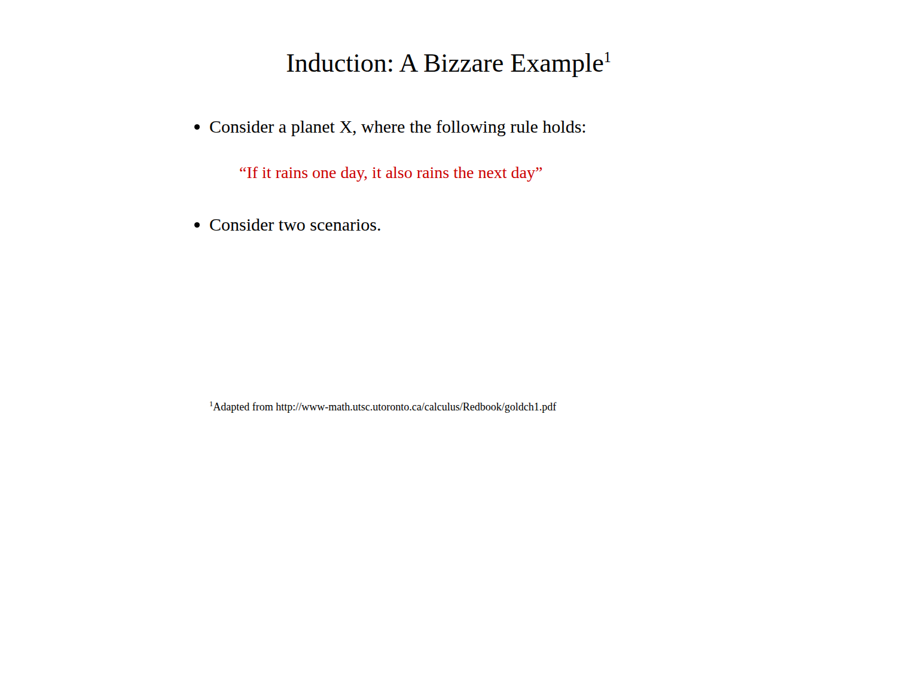Induction: A Bizzare Example1
Consider a planet X, where the following rule holds:
“If it rains one day, it also rains the next day”
Consider two scenarios.
1Adapted from http://www-math.utsc.utoronto.ca/calculus/Redbook/goldch1.pdf